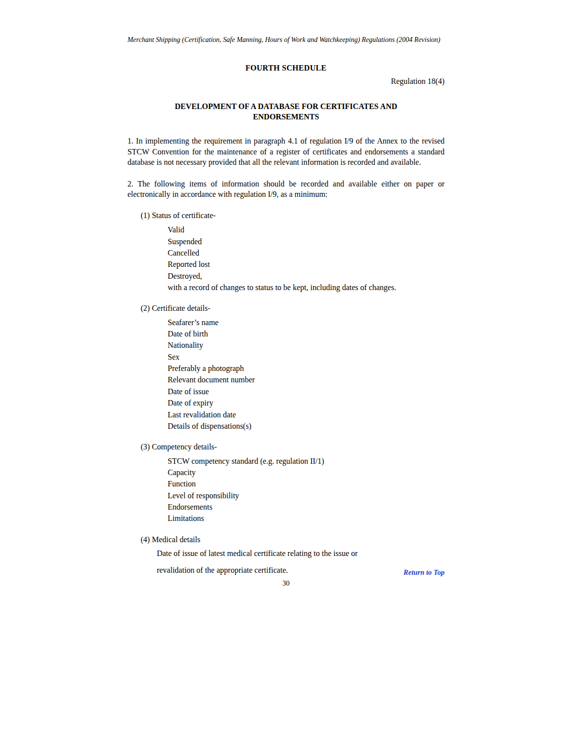Merchant Shipping (Certification, Safe Manning, Hours of Work and Watchkeeping) Regulations (2004 Revision)
FOURTH SCHEDULE
Regulation 18(4)
DEVELOPMENT OF A DATABASE FOR CERTIFICATES AND
ENDORSEMENTS
1. In implementing the requirement in paragraph 4.1 of regulation I/9 of the Annex to the revised STCW Convention for the maintenance of a register of certificates and endorsements a standard database is not necessary provided that all the relevant information is recorded and available.
2. The following items of information should be recorded and available either on paper or electronically in accordance with regulation I/9, as a minimum:
(1) Status of certificate-
Valid
Suspended
Cancelled
Reported lost
Destroyed,
with a record of changes to status to be kept, including dates of changes.
(2) Certificate details-
Seafarer’s name
Date of birth
Nationality
Sex
Preferably a photograph
Relevant document number
Date of issue
Date of expiry
Last revalidation date
Details of dispensations(s)
(3) Competency details-
STCW competency standard (e.g. regulation II/1)
Capacity
Function
Level of responsibility
Endorsements
Limitations
(4) Medical details
Date of issue of latest medical certificate relating to the issue or
revalidation of the appropriate certificate.
Return to Top
30